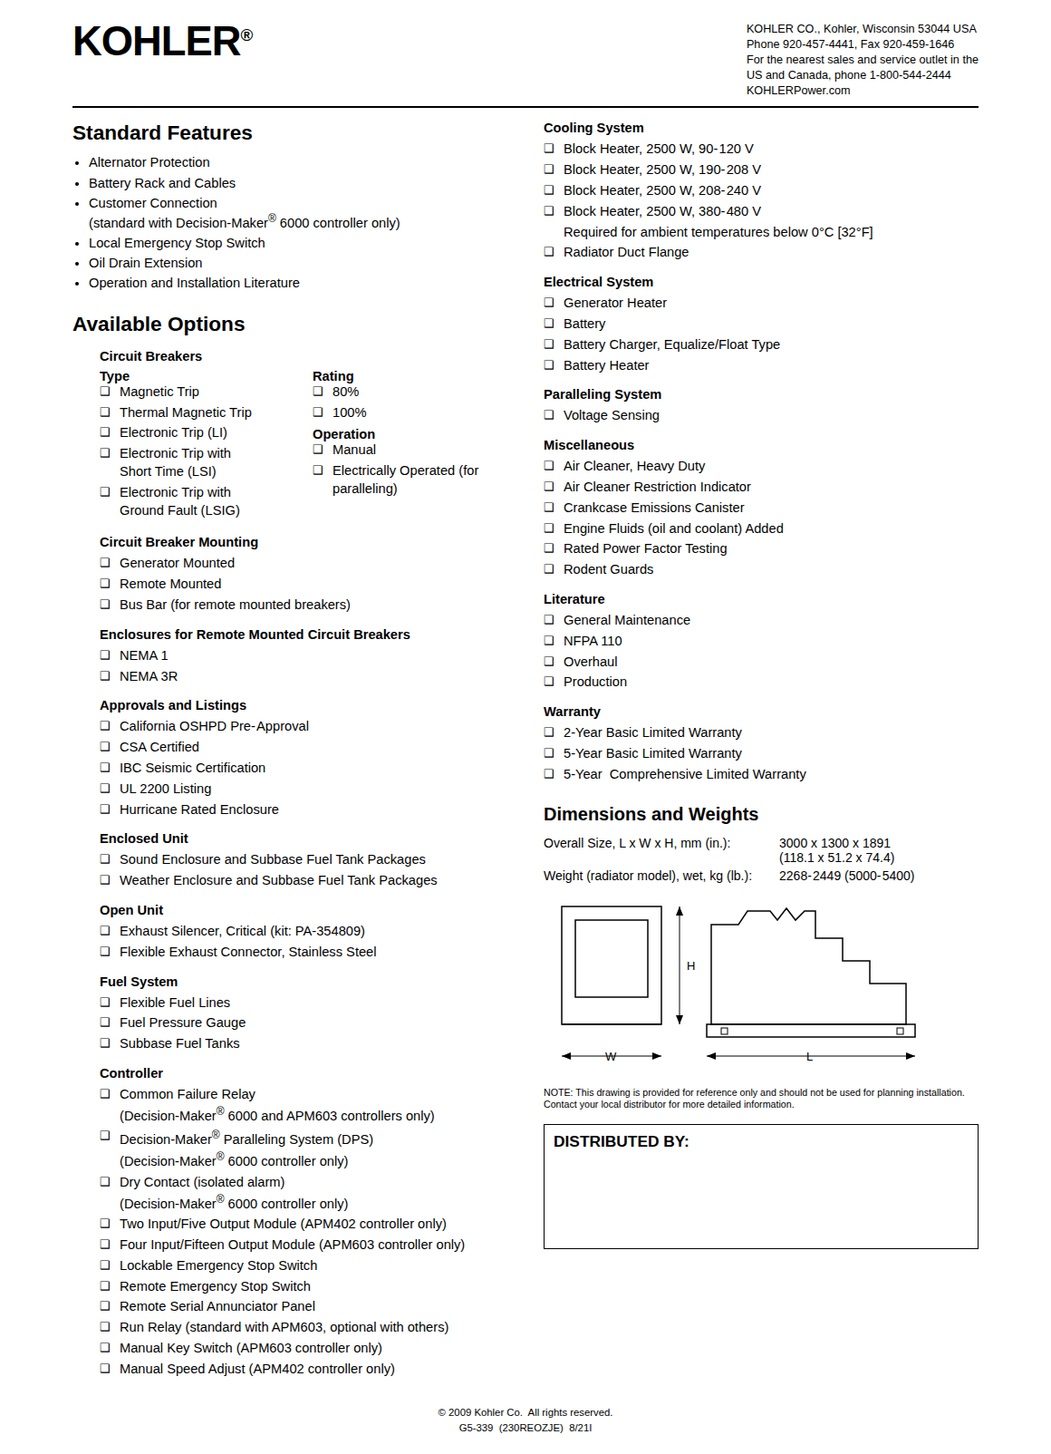KOHLER®
KOHLER CO., Kohler, Wisconsin 53044 USA
Phone 920-457-4441, Fax 920-459-1646
For the nearest sales and service outlet in the
US and Canada, phone 1-800-544-2444
KOHLERPower.com
Standard Features
Alternator Protection
Battery Rack and Cables
Customer Connection
(standard with Decision-Maker® 6000 controller only)
Local Emergency Stop Switch
Oil Drain Extension
Operation and Installation Literature
Available Options
Circuit Breakers
Type
Magnetic Trip
Thermal Magnetic Trip
Electronic Trip (LI)
Electronic Trip with
Short Time (LSI)
Electronic Trip with
Ground Fault (LSIG)
Rating
80%
100%
Operation
Manual
Electrically Operated (for paralleling)
Circuit Breaker Mounting
Generator Mounted
Remote Mounted
Bus Bar (for remote mounted breakers)
Enclosures for Remote Mounted Circuit Breakers
NEMA 1
NEMA 3R
Approvals and Listings
California OSHPD Pre- Approval
CSA Certified
IBC Seismic Certification
UL 2200 Listing
Hurricane Rated Enclosure
Enclosed Unit
Sound Enclosure and Subbase Fuel Tank Packages
Weather Enclosure and Subbase Fuel Tank Packages
Open Unit
Exhaust Silencer, Critical (kit: PA-354809)
Flexible Exhaust Connector, Stainless Steel
Fuel System
Flexible Fuel Lines
Fuel Pressure Gauge
Subbase Fuel Tanks
Controller
Common Failure Relay
(Decision-Maker® 6000 and APM603 controllers only)
Decision-Maker® Paralleling System (DPS)
(Decision-Maker® 6000 controller only)
Dry Contact (isolated alarm)
(Decision-Maker® 6000 controller only)
Two Input/Five Output Module (APM402 controller only)
Four Input/Fifteen Output Module (APM603 controller only)
Lockable Emergency Stop Switch
Remote Emergency Stop Switch
Remote Serial Annunciator Panel
Run Relay (standard with APM603, optional with others)
Manual Key Switch (APM603 controller only)
Manual Speed Adjust (APM402 controller only)
Cooling System
Block Heater, 2500 W, 90- 120 V
Block Heater, 2500 W, 190- 208 V
Block Heater, 2500 W, 208- 240 V
Block Heater, 2500 W, 380- 480 V
Required for ambient temperatures below 0°C [32°F]
Radiator Duct Flange
Electrical System
Generator Heater
Battery
Battery Charger, Equalize/Float Type
Battery Heater
Paralleling System
Voltage Sensing
Miscellaneous
Air Cleaner, Heavy Duty
Air Cleaner Restriction Indicator
Crankcase Emissions Canister
Engine Fluids (oil and coolant) Added
Rated Power Factor Testing
Rodent Guards
Literature
General Maintenance
NFPA 110
Overhaul
Production
Warranty
2-Year Basic Limited Warranty
5-Year Basic Limited Warranty
5-Year Comprehensive Limited Warranty
Dimensions and Weights
| Overall Size, L x W x H, mm (in.): | 3000 x 1300 x 1891 (118.1 x 51.2 x 74.4) |
| Weight (radiator model), wet, kg (lb.): | 2268- 2449 (5000- 5400) |
H W L
NOTE: This drawing is provided for reference only and should not be used for planning installation. Contact your local distributor for more detailed information.
DISTRIBUTED BY:
© 2009 Kohler Co. All rights reserved.
G5-339 (230REOZJE) 8/21I